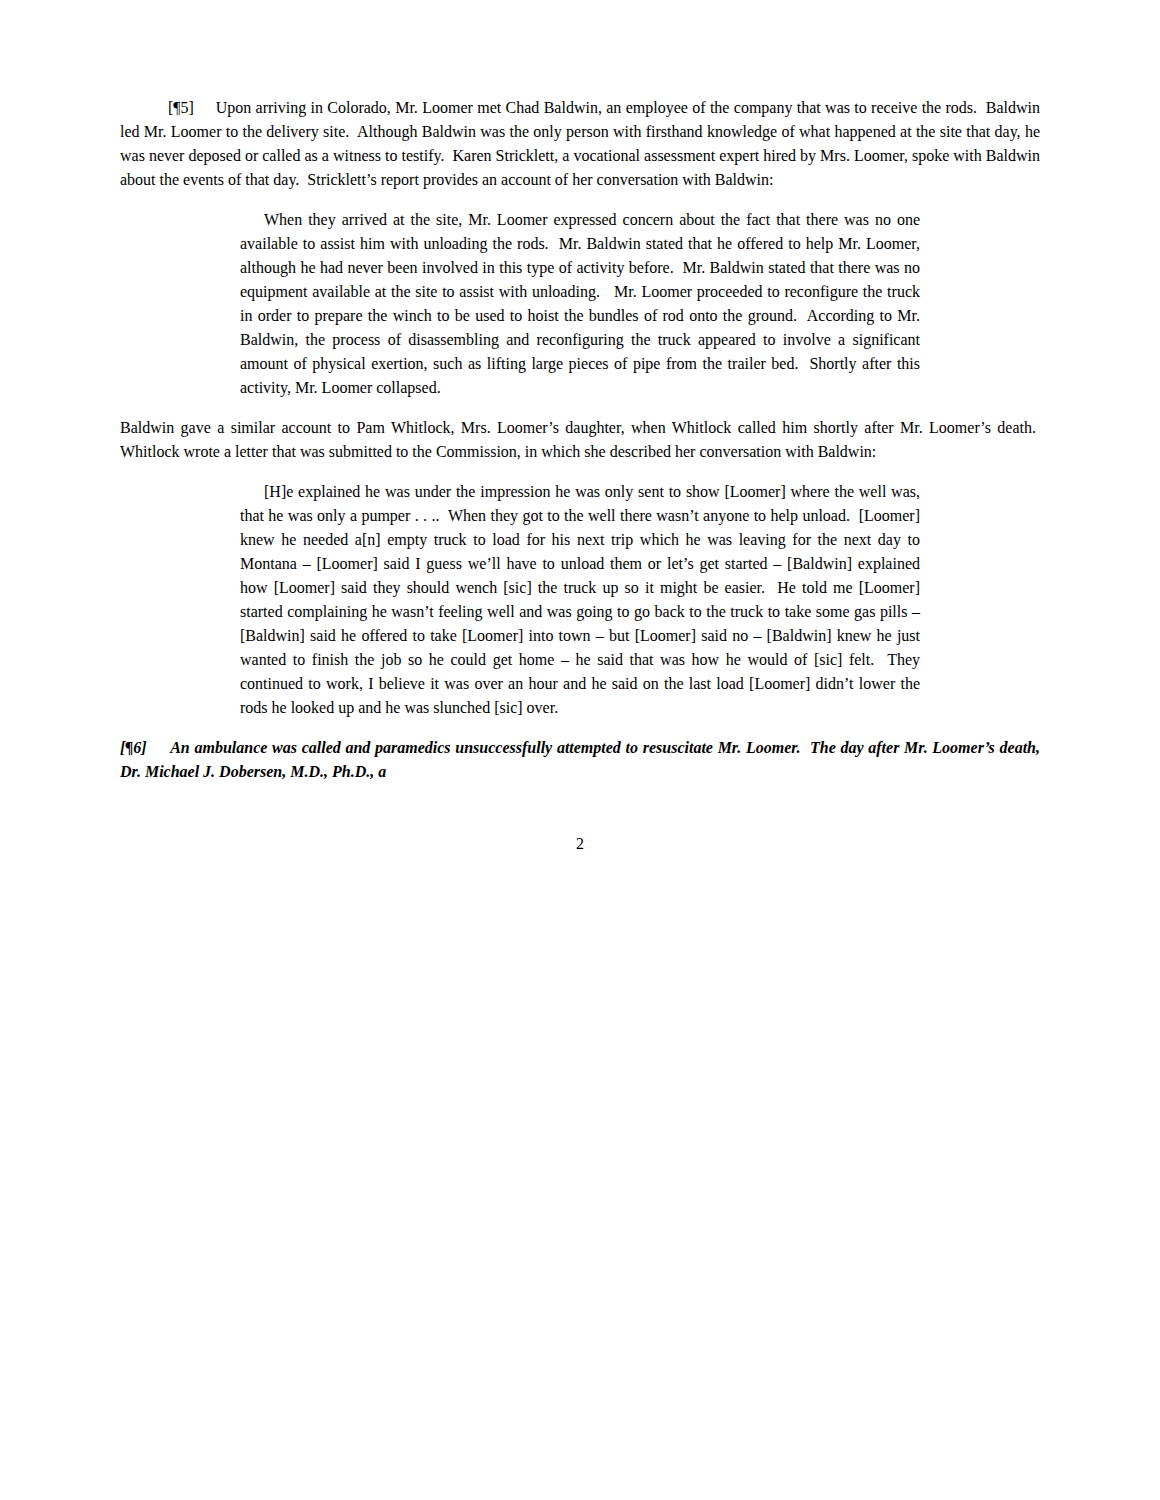[¶5] Upon arriving in Colorado, Mr. Loomer met Chad Baldwin, an employee of the company that was to receive the rods. Baldwin led Mr. Loomer to the delivery site. Although Baldwin was the only person with firsthand knowledge of what happened at the site that day, he was never deposed or called as a witness to testify. Karen Stricklett, a vocational assessment expert hired by Mrs. Loomer, spoke with Baldwin about the events of that day. Stricklett’s report provides an account of her conversation with Baldwin:
When they arrived at the site, Mr. Loomer expressed concern about the fact that there was no one available to assist him with unloading the rods. Mr. Baldwin stated that he offered to help Mr. Loomer, although he had never been involved in this type of activity before. Mr. Baldwin stated that there was no equipment available at the site to assist with unloading. Mr. Loomer proceeded to reconfigure the truck in order to prepare the winch to be used to hoist the bundles of rod onto the ground. According to Mr. Baldwin, the process of disassembling and reconfiguring the truck appeared to involve a significant amount of physical exertion, such as lifting large pieces of pipe from the trailer bed. Shortly after this activity, Mr. Loomer collapsed.
Baldwin gave a similar account to Pam Whitlock, Mrs. Loomer’s daughter, when Whitlock called him shortly after Mr. Loomer’s death. Whitlock wrote a letter that was submitted to the Commission, in which she described her conversation with Baldwin:
[H]e explained he was under the impression he was only sent to show [Loomer] where the well was, that he was only a pumper . . .. When they got to the well there wasn’t anyone to help unload. [Loomer] knew he needed a[n] empty truck to load for his next trip which he was leaving for the next day to Montana – [Loomer] said I guess we’ll have to unload them or let’s get started – [Baldwin] explained how [Loomer] said they should wench [sic] the truck up so it might be easier. He told me [Loomer] started complaining he wasn’t feeling well and was going to go back to the truck to take some gas pills – [Baldwin] said he offered to take [Loomer] into town – but [Loomer] said no – [Baldwin] knew he just wanted to finish the job so he could get home – he said that was how he would of [sic] felt. They continued to work, I believe it was over an hour and he said on the last load [Loomer] didn’t lower the rods he looked up and he was slunched [sic] over.
[¶6] An ambulance was called and paramedics unsuccessfully attempted to resuscitate Mr. Loomer. The day after Mr. Loomer’s death, Dr. Michael J. Dobersen, M.D., Ph.D., a
2